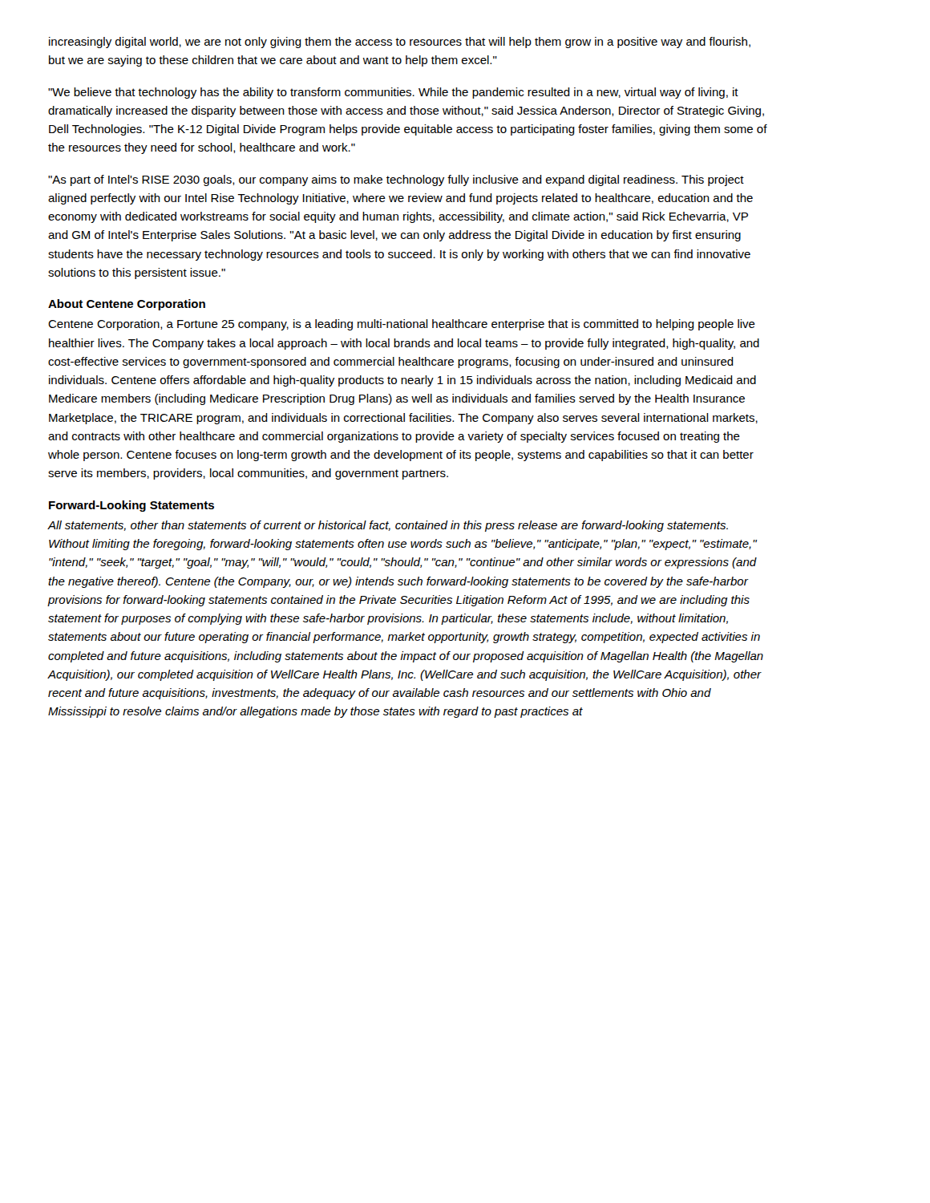increasingly digital world, we are not only giving them the access to resources that will help them grow in a positive way and flourish, but we are saying to these children that we care about and want to help them excel."
"We believe that technology has the ability to transform communities. While the pandemic resulted in a new, virtual way of living, it dramatically increased the disparity between those with access and those without," said Jessica Anderson, Director of Strategic Giving, Dell Technologies. "The K-12 Digital Divide Program helps provide equitable access to participating foster families, giving them some of the resources they need for school, healthcare and work."
"As part of Intel's RISE 2030 goals, our company aims to make technology fully inclusive and expand digital readiness. This project aligned perfectly with our Intel Rise Technology Initiative, where we review and fund projects related to healthcare, education and the economy with dedicated workstreams for social equity and human rights, accessibility, and climate action," said Rick Echevarria, VP and GM of Intel's Enterprise Sales Solutions. "At a basic level, we can only address the Digital Divide in education by first ensuring students have the necessary technology resources and tools to succeed. It is only by working with others that we can find innovative solutions to this persistent issue."
About Centene Corporation
Centene Corporation, a Fortune 25 company, is a leading multi-national healthcare enterprise that is committed to helping people live healthier lives. The Company takes a local approach – with local brands and local teams – to provide fully integrated, high-quality, and cost-effective services to government-sponsored and commercial healthcare programs, focusing on under-insured and uninsured individuals. Centene offers affordable and high-quality products to nearly 1 in 15 individuals across the nation, including Medicaid and Medicare members (including Medicare Prescription Drug Plans) as well as individuals and families served by the Health Insurance Marketplace, the TRICARE program, and individuals in correctional facilities. The Company also serves several international markets, and contracts with other healthcare and commercial organizations to provide a variety of specialty services focused on treating the whole person. Centene focuses on long-term growth and the development of its people, systems and capabilities so that it can better serve its members, providers, local communities, and government partners.
Forward-Looking Statements
All statements, other than statements of current or historical fact, contained in this press release are forward-looking statements. Without limiting the foregoing, forward-looking statements often use words such as "believe," "anticipate," "plan," "expect," "estimate," "intend," "seek," "target," "goal," "may," "will," "would," "could," "should," "can," "continue" and other similar words or expressions (and the negative thereof). Centene (the Company, our, or we) intends such forward-looking statements to be covered by the safe-harbor provisions for forward-looking statements contained in the Private Securities Litigation Reform Act of 1995, and we are including this statement for purposes of complying with these safe-harbor provisions. In particular, these statements include, without limitation, statements about our future operating or financial performance, market opportunity, growth strategy, competition, expected activities in completed and future acquisitions, including statements about the impact of our proposed acquisition of Magellan Health (the Magellan Acquisition), our completed acquisition of WellCare Health Plans, Inc. (WellCare and such acquisition, the WellCare Acquisition), other recent and future acquisitions, investments, the adequacy of our available cash resources and our settlements with Ohio and Mississippi to resolve claims and/or allegations made by those states with regard to past practices at